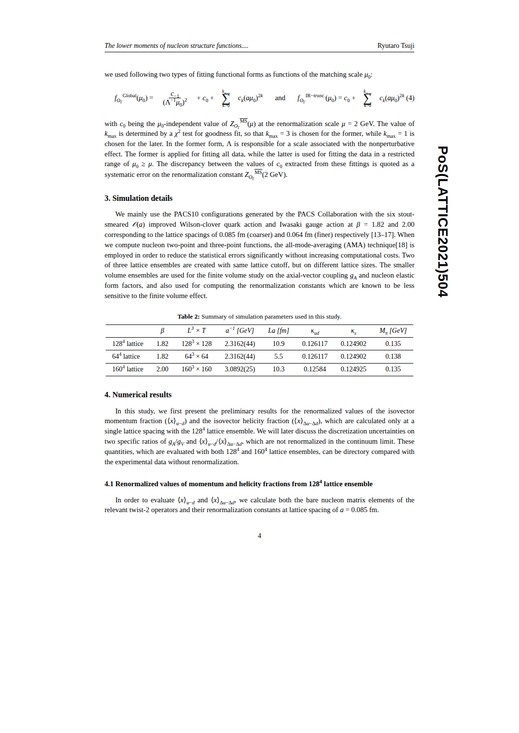The lower moments of nucleon structure functions....
Ryutaro Tsuji
PoS(LATTICE2021)504
we used following two types of fitting functional forms as functions of the matching scale μ0:
fOΓGlobal(μ0) = c−1 (Λ−1μ0)2 + c0 + kmax ∑ k>0 ck(aμ0)2k and fOΓIR−trunc.(μ0) = c0 + kmax ∑ k>0 ck(aμ0)2k
(4)
with c0 being the μ0-independent value of ZOΓMS(μ) at the renormalization scale μ = 2 GeV. The value of kmax is determined by a χ2 test for goodness fit, so that kmax = 3 is chosen for the former, while kmax = 1 is chosen for the later. In the former form, Λ is responsible for a scale associated with the nonperturbative effect. The former is applied for fitting all data, while the latter is used for fitting the data in a restricted range of μ0 ≥ μ. The discrepancy between the values of c0 extracted from these fittings is quoted as a systematic error on the renormalization constant ZOΓMS(2 GeV).
3. Simulation details
We mainly use the PACS10 configurations generated by the PACS Collaboration with the six stout-smeared 𝒪(a) improved Wilson-clover quark action and Iwasaki gauge action at β = 1.82 and 2.00 corresponding to the lattice spacings of 0.085 fm (coarser) and 0.064 fm (finer) respectively [13–17]. When we compute nucleon two-point and three-point functions, the all-mode-averaging (AMA) technique[18] is employed in order to reduce the statistical errors significantly without increasing computational costs. Two of three lattice ensembles are created with same lattice cutoff, but on different lattice sizes. The smaller volume ensembles are used for the finite volume study on the axial-vector coupling gA and nucleon elastic form factors, and also used for computing the renormalization constants which are known to be less sensitive to the finite volume effect.
Table 2: Summary of simulation parameters used in this study.
| | β | L 3 × T | a −1 [GeV] | La [fm] | κ ud | κ s | M π [GeV] |
| --- | --- | --- | --- | --- | --- | --- | --- |
| 128 4 lattice | 1.82 | 128 3 × 128 | 2.3162(44) | 10.9 | 0.126117 | 0.124902 | 0.135 |
| 64 4 lattice | 1.82 | 64 3 × 64 | 2.3162(44) | 5.5 | 0.126117 | 0.124902 | 0.138 |
| 160 4 lattice | 2.00 | 160 3 × 160 | 3.0892(25) | 10.3 | 0.12584 | 0.124925 | 0.135 |
4. Numerical results
In this study, we first present the preliminary results for the renormalized values of the isovector momentum fraction (⟨x⟩u−d) and the isovector helicity fraction (⟨x⟩Δu−Δd), which are calculated only at a single lattice spacing with the 1284 lattice ensemble. We will later discuss the discretization uncertainties on two specific ratios of gA/gV and ⟨x⟩u−d/⟨x⟩Δu−Δd, which are not renormalized in the continuum limit. These quantities, which are evaluated with both 1284 and 1604 lattice ensembles, can be directory compared with the experimental data without renormalization.
4.1 Renormalized values of momentum and helicity fractions from 1284 lattice ensemble
In order to evaluate ⟨x⟩u−d and ⟨x⟩Δu−Δd, we calculate both the bare nucleon matrix elements of the relevant twist-2 operators and their renormalization constants at lattice spacing of a = 0.085 fm.
4